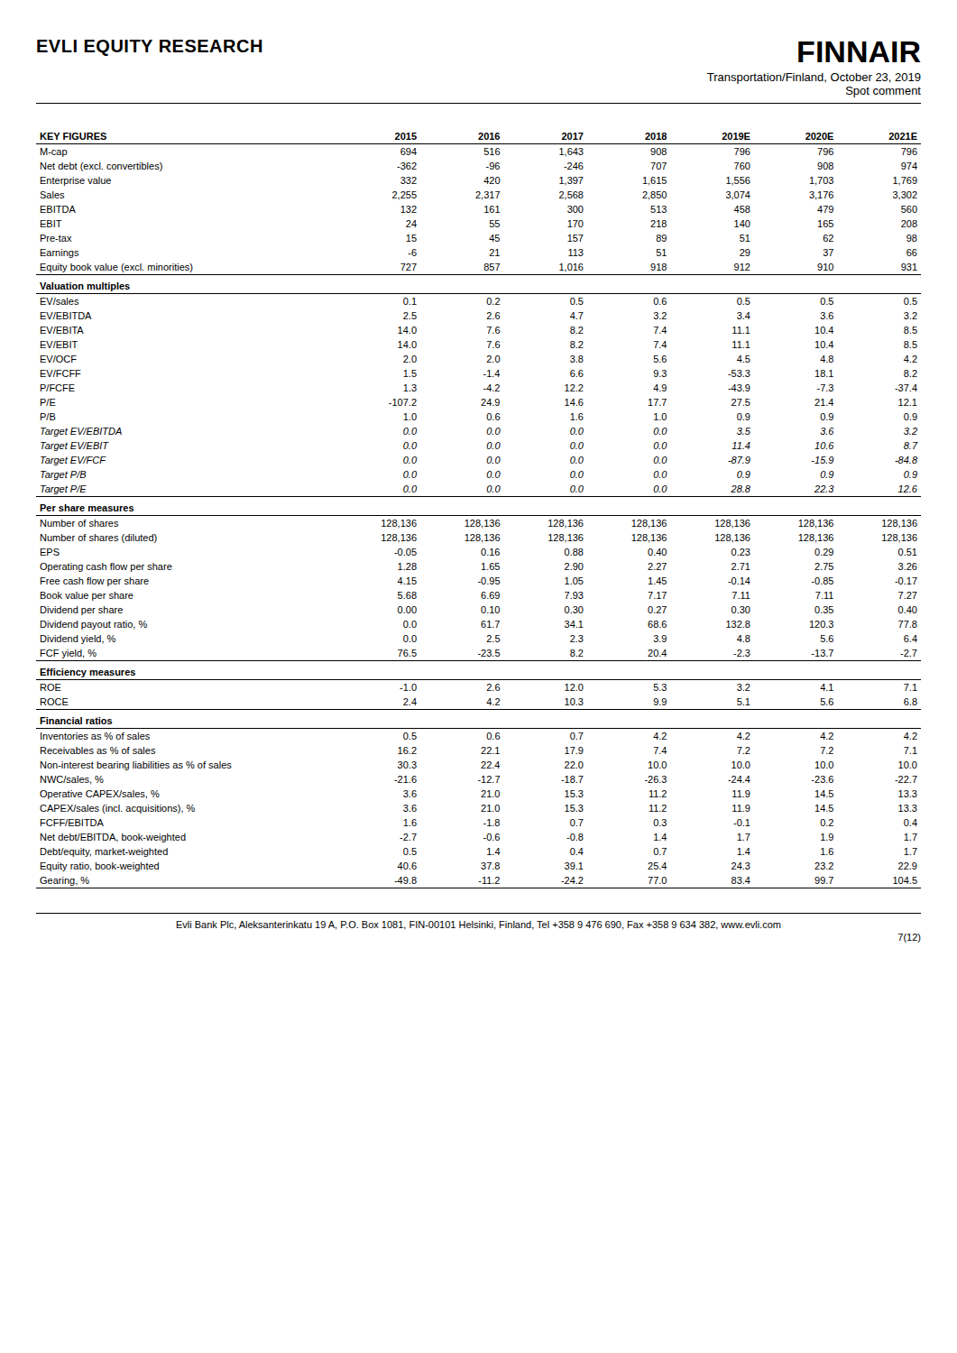EVLI EQUITY RESEARCH
FINNAIR
Transportation/Finland, October 23, 2019 Spot comment
| KEY FIGURES | 2015 | 2016 | 2017 | 2018 | 2019E | 2020E | 2021E |
| --- | --- | --- | --- | --- | --- | --- | --- |
| M-cap | 694 | 516 | 1,643 | 908 | 796 | 796 | 796 |
| Net debt (excl. convertibles) | -362 | -96 | -246 | 707 | 760 | 908 | 974 |
| Enterprise value | 332 | 420 | 1,397 | 1,615 | 1,556 | 1,703 | 1,769 |
| Sales | 2,255 | 2,317 | 2,568 | 2,850 | 3,074 | 3,176 | 3,302 |
| EBITDA | 132 | 161 | 300 | 513 | 458 | 479 | 560 |
| EBIT | 24 | 55 | 170 | 218 | 140 | 165 | 208 |
| Pre-tax | 15 | 45 | 157 | 89 | 51 | 62 | 98 |
| Earnings | -6 | 21 | 113 | 51 | 29 | 37 | 66 |
| Equity book value (excl. minorities) | 727 | 857 | 1,016 | 918 | 912 | 910 | 931 |
| Valuation multiples |
| EV/sales | 0.1 | 0.2 | 0.5 | 0.6 | 0.5 | 0.5 | 0.5 |
| EV/EBITDA | 2.5 | 2.6 | 4.7 | 3.2 | 3.4 | 3.6 | 3.2 |
| EV/EBITA | 14.0 | 7.6 | 8.2 | 7.4 | 11.1 | 10.4 | 8.5 |
| EV/EBIT | 14.0 | 7.6 | 8.2 | 7.4 | 11.1 | 10.4 | 8.5 |
| EV/OCF | 2.0 | 2.0 | 3.8 | 5.6 | 4.5 | 4.8 | 4.2 |
| EV/FCFF | 1.5 | -1.4 | 6.6 | 9.3 | -53.3 | 18.1 | 8.2 |
| P/FCFE | 1.3 | -4.2 | 12.2 | 4.9 | -43.9 | -7.3 | -37.4 |
| P/E | -107.2 | 24.9 | 14.6 | 17.7 | 27.5 | 21.4 | 12.1 |
| P/B | 1.0 | 0.6 | 1.6 | 1.0 | 0.9 | 0.9 | 0.9 |
| Target EV/EBITDA | 0.0 | 0.0 | 0.0 | 0.0 | 3.5 | 3.6 | 3.2 |
| Target EV/EBIT | 0.0 | 0.0 | 0.0 | 0.0 | 11.4 | 10.6 | 8.7 |
| Target EV/FCF | 0.0 | 0.0 | 0.0 | 0.0 | -87.9 | -15.9 | -84.8 |
| Target P/B | 0.0 | 0.0 | 0.0 | 0.0 | 0.9 | 0.9 | 0.9 |
| Target P/E | 0.0 | 0.0 | 0.0 | 0.0 | 28.8 | 22.3 | 12.6 |
| Per share measures |
| Number of shares | 128,136 | 128,136 | 128,136 | 128,136 | 128,136 | 128,136 | 128,136 |
| Number of shares (diluted) | 128,136 | 128,136 | 128,136 | 128,136 | 128,136 | 128,136 | 128,136 |
| EPS | -0.05 | 0.16 | 0.88 | 0.40 | 0.23 | 0.29 | 0.51 |
| Operating cash flow per share | 1.28 | 1.65 | 2.90 | 2.27 | 2.71 | 2.75 | 3.26 |
| Free cash flow per share | 4.15 | -0.95 | 1.05 | 1.45 | -0.14 | -0.85 | -0.17 |
| Book value per share | 5.68 | 6.69 | 7.93 | 7.17 | 7.11 | 7.11 | 7.27 |
| Dividend per share | 0.00 | 0.10 | 0.30 | 0.27 | 0.30 | 0.35 | 0.40 |
| Dividend payout ratio, % | 0.0 | 61.7 | 34.1 | 68.6 | 132.8 | 120.3 | 77.8 |
| Dividend yield, % | 0.0 | 2.5 | 2.3 | 3.9 | 4.8 | 5.6 | 6.4 |
| FCF yield, % | 76.5 | -23.5 | 8.2 | 20.4 | -2.3 | -13.7 | -2.7 |
| Efficiency measures |
| ROE | -1.0 | 2.6 | 12.0 | 5.3 | 3.2 | 4.1 | 7.1 |
| ROCE | 2.4 | 4.2 | 10.3 | 9.9 | 5.1 | 5.6 | 6.8 |
| Financial ratios |
| Inventories as % of sales | 0.5 | 0.6 | 0.7 | 4.2 | 4.2 | 4.2 | 4.2 |
| Receivables as % of sales | 16.2 | 22.1 | 17.9 | 7.4 | 7.2 | 7.2 | 7.1 |
| Non-interest bearing liabilities as % of sales | 30.3 | 22.4 | 22.0 | 10.0 | 10.0 | 10.0 | 10.0 |
| NWC/sales, % | -21.6 | -12.7 | -18.7 | -26.3 | -24.4 | -23.6 | -22.7 |
| Operative CAPEX/sales, % | 3.6 | 21.0 | 15.3 | 11.2 | 11.9 | 14.5 | 13.3 |
| CAPEX/sales (incl. acquisitions), % | 3.6 | 21.0 | 15.3 | 11.2 | 11.9 | 14.5 | 13.3 |
| FCFF/EBITDA | 1.6 | -1.8 | 0.7 | 0.3 | -0.1 | 0.2 | 0.4 |
| Net debt/EBITDA, book-weighted | -2.7 | -0.6 | -0.8 | 1.4 | 1.7 | 1.9 | 1.7 |
| Debt/equity, market-weighted | 0.5 | 1.4 | 0.4 | 0.7 | 1.4 | 1.6 | 1.7 |
| Equity ratio, book-weighted | 40.6 | 37.8 | 39.1 | 25.4 | 24.3 | 23.2 | 22.9 |
| Gearing, % | -49.8 | -11.2 | -24.2 | 77.0 | 83.4 | 99.7 | 104.5 |
Evli Bank Plc, Aleksanterinkatu 19 A, P.O. Box 1081, FIN-00101 Helsinki, Finland, Tel +358 9 476 690, Fax +358 9 634 382, www.evli.com
7(12)